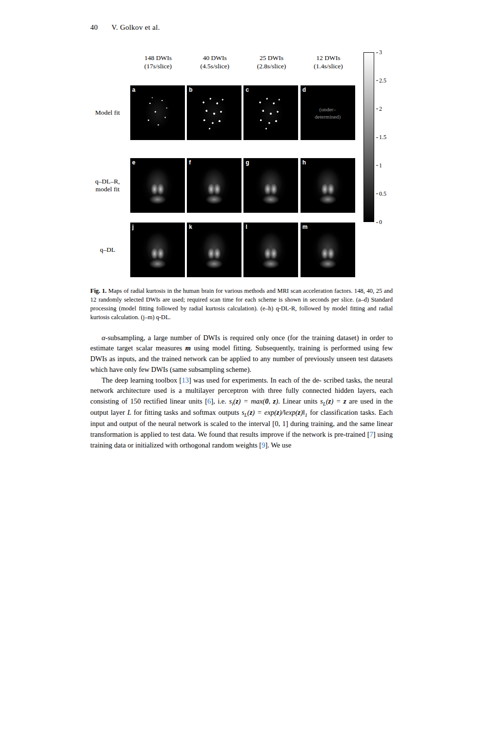40 V. Golkov et al.
| | 148 DWIs (17s/slice) | 40 DWIs (4.5s/slice) | 25 DWIs (2.8s/slice) | 12 DWIs (1.4s/slice) | 3 2.5 2 1.5 1 0.5 0 |
| Model fit | a | b | c | d (under– determined) |
| q–DL–R, model fit | e | f | g | h |
| q–DL | j | k | l | m | |
Fig. 1. Maps of radial kurtosis in the human brain for various methods and MRI scan acceleration factors. 148, 40, 25 and 12 randomly selected DWIs are used; required scan time for each scheme is shown in seconds per slice. (a–d) Standard processing (model fitting followed by radial kurtosis calculation). (e–h) q-DL-R, followed by model fitting and radial kurtosis calculation. (j–m) q-DL.
α-subsampling, a large number of DWIs is required only once (for the training dataset) in order to estimate target scalar measures m using model fitting. Subsequently, training is performed using few DWIs as inputs, and the trained network can be applied to any number of previously unseen test datasets which have only few DWIs (same subsampling scheme).
The deep learning toolbox [13] was used for experiments. In each of the de- scribed tasks, the neural network architecture used is a multilayer perceptron with three fully connected hidden layers, each consisting of 150 rectified linear units [6], i.e. si(z) = max(0, z). Linear units sL(z) = z are used in the output layer L for fitting tasks and softmax outputs sL(z) = exp(z)/‖exp(z)‖1 for classification tasks. Each input and output of the neural network is scaled to the interval [0, 1] during training, and the same linear transformation is applied to test data. We found that results improve if the network is pre-trained [7] using training data or initialized with orthogonal random weights [9]. We use